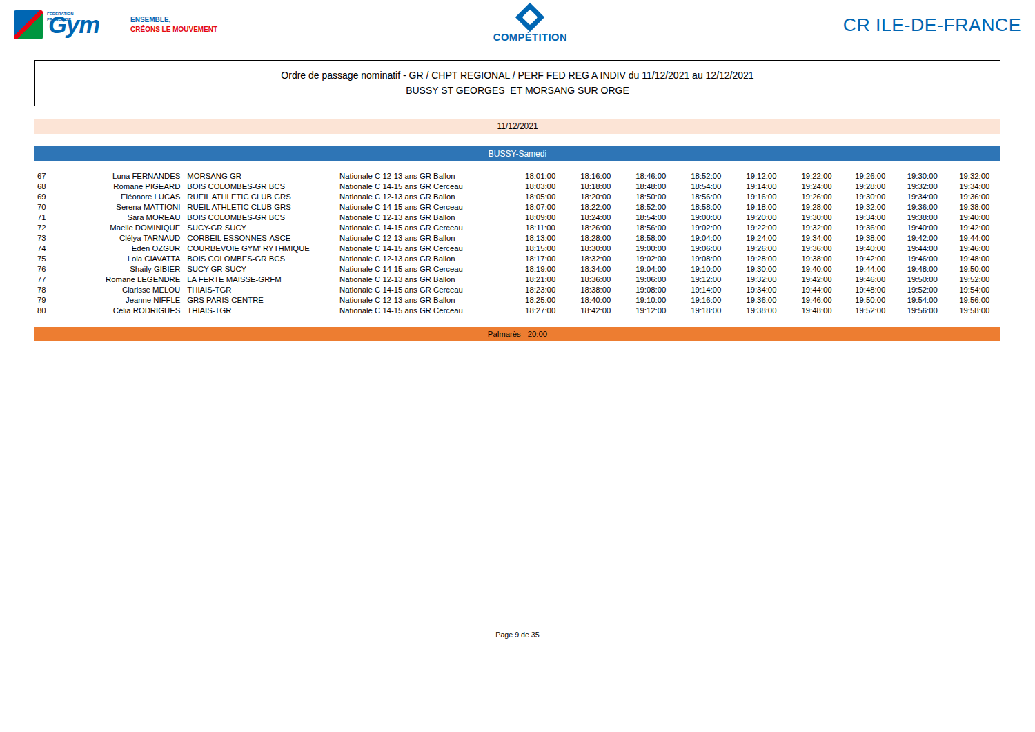Gym
ENSEMBLE,
CRÉONS LE MOUVEMENT
COMPÉTITION
CR ILE-DE-FRANCE
Ordre de passage nominatif - GR / CHPT REGIONAL / PERF FED REG A INDIV du 11/12/2021 au 12/12/2021
BUSSY ST GEORGES ET MORSANG SUR ORGE
11/12/2021
BUSSY-Samedi
| 67 | Luna FERNANDES | MORSANG GR | Nationale C 12-13 ans GR Ballon | 18:01:00 | 18:16:00 | 18:46:00 | 18:52:00 | 19:12:00 | 19:22:00 | 19:26:00 | 19:30:00 | 19:32:00 |
| 68 | Romane PIGEARD | BOIS COLOMBES-GR BCS | Nationale C 14-15 ans GR Cerceau | 18:03:00 | 18:18:00 | 18:48:00 | 18:54:00 | 19:14:00 | 19:24:00 | 19:28:00 | 19:32:00 | 19:34:00 |
| 69 | Eléonore LUCAS | RUEIL ATHLETIC CLUB GRS | Nationale C 12-13 ans GR Ballon | 18:05:00 | 18:20:00 | 18:50:00 | 18:56:00 | 19:16:00 | 19:26:00 | 19:30:00 | 19:34:00 | 19:36:00 |
| 70 | Serena MATTIONI | RUEIL ATHLETIC CLUB GRS | Nationale C 14-15 ans GR Cerceau | 18:07:00 | 18:22:00 | 18:52:00 | 18:58:00 | 19:18:00 | 19:28:00 | 19:32:00 | 19:36:00 | 19:38:00 |
| 71 | Sara MOREAU | BOIS COLOMBES-GR BCS | Nationale C 12-13 ans GR Ballon | 18:09:00 | 18:24:00 | 18:54:00 | 19:00:00 | 19:20:00 | 19:30:00 | 19:34:00 | 19:38:00 | 19:40:00 |
| 72 | Maelie DOMINIQUE | SUCY-GR SUCY | Nationale C 14-15 ans GR Cerceau | 18:11:00 | 18:26:00 | 18:56:00 | 19:02:00 | 19:22:00 | 19:32:00 | 19:36:00 | 19:40:00 | 19:42:00 |
| 73 | Clélya TARNAUD | CORBEIL ESSONNES-ASCE | Nationale C 12-13 ans GR Ballon | 18:13:00 | 18:28:00 | 18:58:00 | 19:04:00 | 19:24:00 | 19:34:00 | 19:38:00 | 19:42:00 | 19:44:00 |
| 74 | Eden OZGUR | COURBEVOIE GYM' RYTHMIQUE | Nationale C 14-15 ans GR Cerceau | 18:15:00 | 18:30:00 | 19:00:00 | 19:06:00 | 19:26:00 | 19:36:00 | 19:40:00 | 19:44:00 | 19:46:00 |
| 75 | Lola CIAVATTA | BOIS COLOMBES-GR BCS | Nationale C 12-13 ans GR Ballon | 18:17:00 | 18:32:00 | 19:02:00 | 19:08:00 | 19:28:00 | 19:38:00 | 19:42:00 | 19:46:00 | 19:48:00 |
| 76 | Shaïly GIBIER | SUCY-GR SUCY | Nationale C 14-15 ans GR Cerceau | 18:19:00 | 18:34:00 | 19:04:00 | 19:10:00 | 19:30:00 | 19:40:00 | 19:44:00 | 19:48:00 | 19:50:00 |
| 77 | Romane LEGENDRE | LA FERTE MAISSE-GRFM | Nationale C 12-13 ans GR Ballon | 18:21:00 | 18:36:00 | 19:06:00 | 19:12:00 | 19:32:00 | 19:42:00 | 19:46:00 | 19:50:00 | 19:52:00 |
| 78 | Clarisse MELOU | THIAIS-TGR | Nationale C 14-15 ans GR Cerceau | 18:23:00 | 18:38:00 | 19:08:00 | 19:14:00 | 19:34:00 | 19:44:00 | 19:48:00 | 19:52:00 | 19:54:00 |
| 79 | Jeanne NIFFLE | GRS PARIS CENTRE | Nationale C 12-13 ans GR Ballon | 18:25:00 | 18:40:00 | 19:10:00 | 19:16:00 | 19:36:00 | 19:46:00 | 19:50:00 | 19:54:00 | 19:56:00 |
| 80 | Célia RODRIGUES | THIAIS-TGR | Nationale C 14-15 ans GR Cerceau | 18:27:00 | 18:42:00 | 19:12:00 | 19:18:00 | 19:38:00 | 19:48:00 | 19:52:00 | 19:56:00 | 19:58:00 |
Palmarès - 20:00
Page 9 de 35